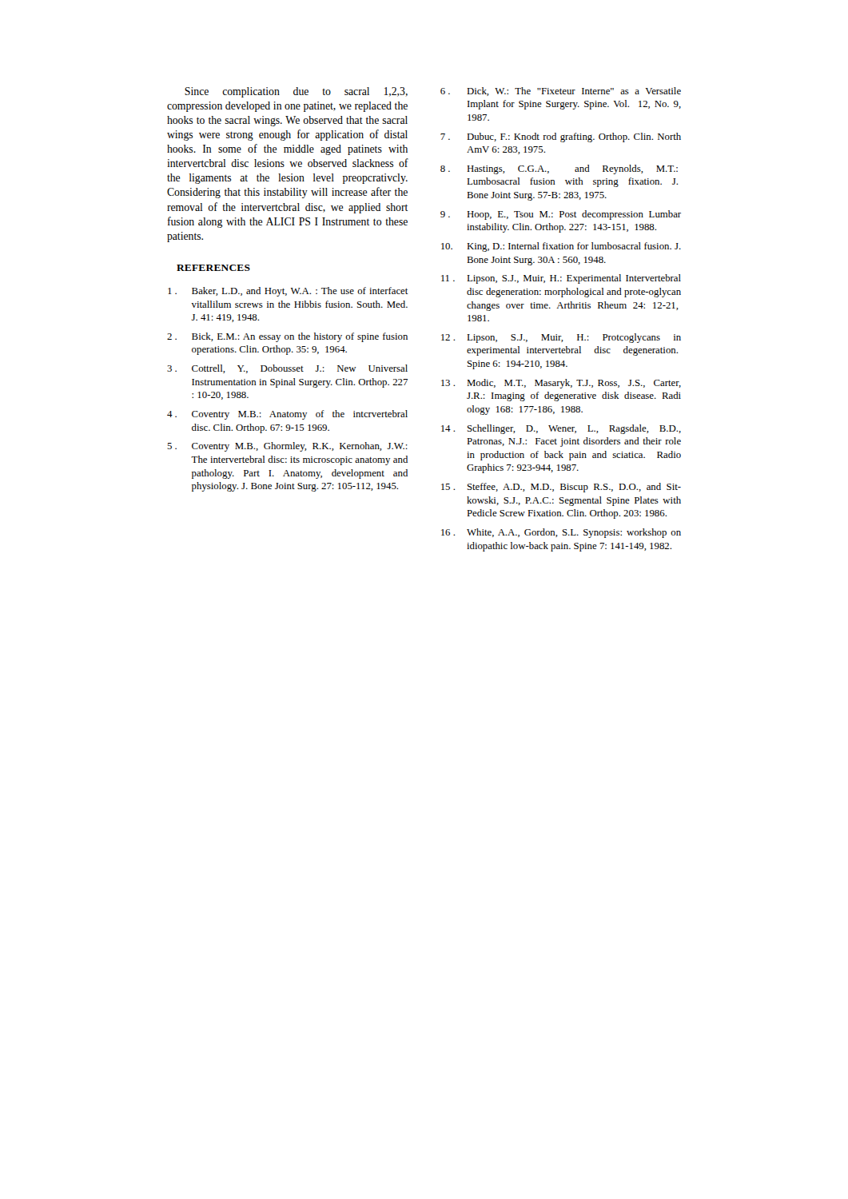Since complication due to sacral 1,2,3, compression developed in one patinet, we replaced the hooks to the sacral wings. We observed that the sacral wings were strong enough for application of distal hooks. In some of the middle aged patinets with intervertcbral disc lesions we observed slackness of the ligaments at the lesion level preopcrativcly. Considering that this instability will increase after the removal of the intervertcbral disc, we applied short fusion along with the ALICI PS I Instrument to these patients.
REFERENCES
1 . Baker, L.D., and Hoyt, W.A. : The use of interfacet vitallilum screws in the Hibbis fusion. South. Med. J. 41: 419, 1948.
2 . Bick, E.M.: An essay on the history of spine fusion operations. Clin. Orthop. 35: 9, 1964.
3 . Cottrell, Y., Dobousset J.: New Universal Instrumentation in Spinal Surgery. Clin. Orthop. 227 : 10-20, 1988.
4 . Coventry M.B.: Anatomy of the intcrvertebral disc. Clin. Orthop. 67: 9-15 1969.
5 . Coventry M.B., Ghormley, R.K., Kernohan, J.W.: The intervertebral disc: its microscopic anatomy and pathology. Part I. Anatomy, development and physiology. J. Bone Joint Surg. 27: 105-112, 1945.
6 . Dick, W.: The "Fixeteur Interne" as a Versatile Implant for Spine Surgery. Spine. Vol. 12, No. 9, 1987.
7 . Dubuc, F.: Knodt rod grafting. Orthop. Clin. North AmV 6: 283, 1975.
8 . Hastings, C.G.A., and Reynolds, M.T.: Lumbosacral fusion with spring fixation. J. Bone Joint Surg. 57-B: 283, 1975.
9 . Hoop, E., Tsou M.: Post decompression Lumbar instability. Clin. Orthop. 227: 143-151, 1988.
10. King, D.: Internal fixation for lumbosacral fusion. J. Bone Joint Surg. 30A : 560, 1948.
11 . Lipson, S.J., Muir, H.: Experimental Intervertebral disc degeneration: morphological and prote-oglycan changes over time. Arthritis Rheum 24: 12-21, 1981.
12 . Lipson, S.J., Muir, H.: Protcoglycans in experimental intervertebral disc degeneration. Spine 6: 194-210, 1984.
13 . Modic, M.T., Masaryk, T.J., Ross, J.S., Carter, J.R.: Imaging of degenerative disk disease. Radi ology 168: 177-186, 1988.
14 . Schellinger, D., Wener, L., Ragsdale, B.D., Patronas, N.J.: Facet joint disorders and their role in production of back pain and sciatica. Radio Graphics 7: 923-944, 1987.
15 . Steffee, A.D., M.D., Biscup R.S., D.O., and Sit-kowski, S.J., P.A.C.: Segmental Spine Plates with Pedicle Screw Fixation. Clin. Orthop. 203: 1986.
16 . White, A.A., Gordon, S.L. Synopsis: workshop on idiopathic low-back pain. Spine 7: 141-149, 1982.